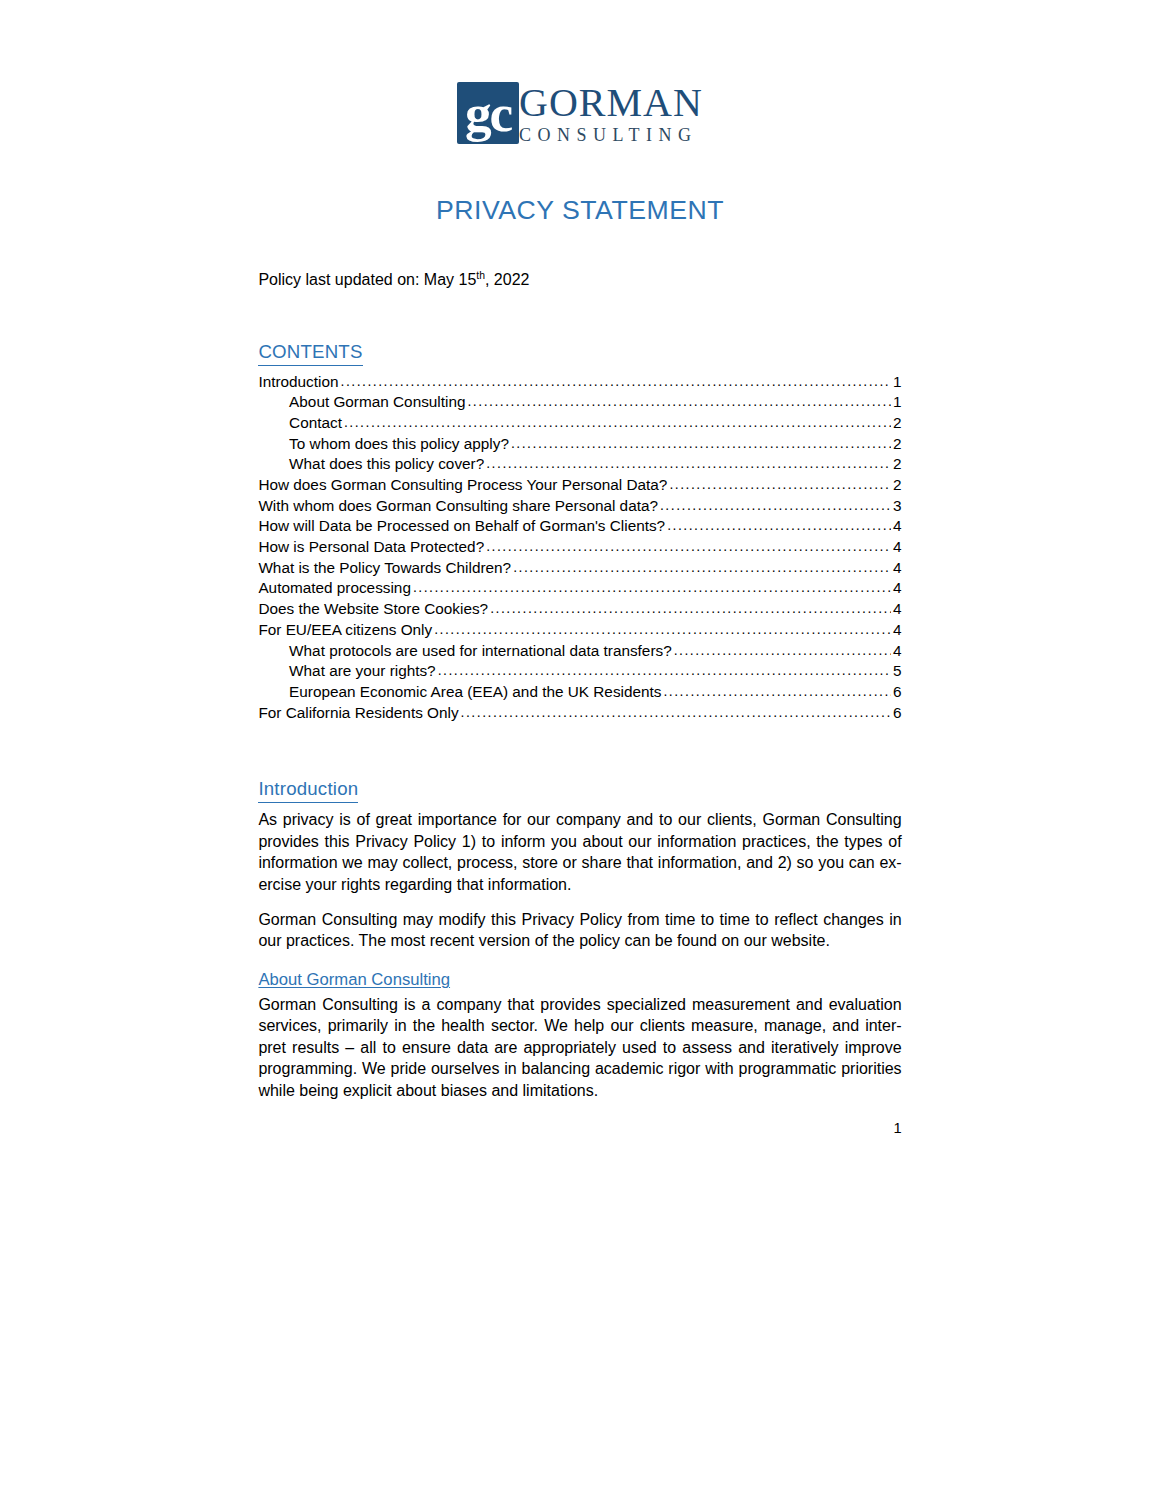| gc | GORMAN CONSULTING |
PRIVACY STATEMENT
Policy last updated on: May 15th, 2022
CONTENTS
Introduction.................................................................................................................................................................. 1
About Gorman Consulting................................................................................................................................. 1
Contact................................................................................................................................................................. 2
To whom does this policy apply?......................................................................................................... 2
What does this policy cover?.............................................................................................................. 2
How does Gorman Consulting Process Your Personal Data?......................................................... 2
With whom does Gorman Consulting share Personal data?........................................................... 3
How will Data be Processed on Behalf of Gorman's Clients?......................................................... 4
How is Personal Data Protected?....................................................................................................... 4
What is the Policy Towards Children?.............................................................................................. 4
Automated processing................................................................................................................................. 4
Does the Website Store Cookies?....................................................................................................... 4
For EU/EEA citizens Only................................................................................................................. 4
What protocols are used for international data transfers?....................................................... 4
What are your rights?......................................................................................................................... 5
European Economic Area (EEA) and the UK Residents............................................................. 6
For California Residents Only......................................................................................................... 6
Introduction
As privacy is of great importance for our company and to our clients, Gorman Consulting provides this Privacy Policy 1) to inform you about our information practices, the types of information we may collect, process, store or share that information, and 2) so you can exercise your rights regarding that information.
Gorman Consulting may modify this Privacy Policy from time to time to reflect changes in our practices. The most recent version of the policy can be found on our website.
About Gorman Consulting
Gorman Consulting is a company that provides specialized measurement and evaluation services, primarily in the health sector. We help our clients measure, manage, and interpret results – all to ensure data are appropriately used to assess and iteratively improve programming. We pride ourselves in balancing academic rigor with programmatic priorities while being explicit about biases and limitations.
1